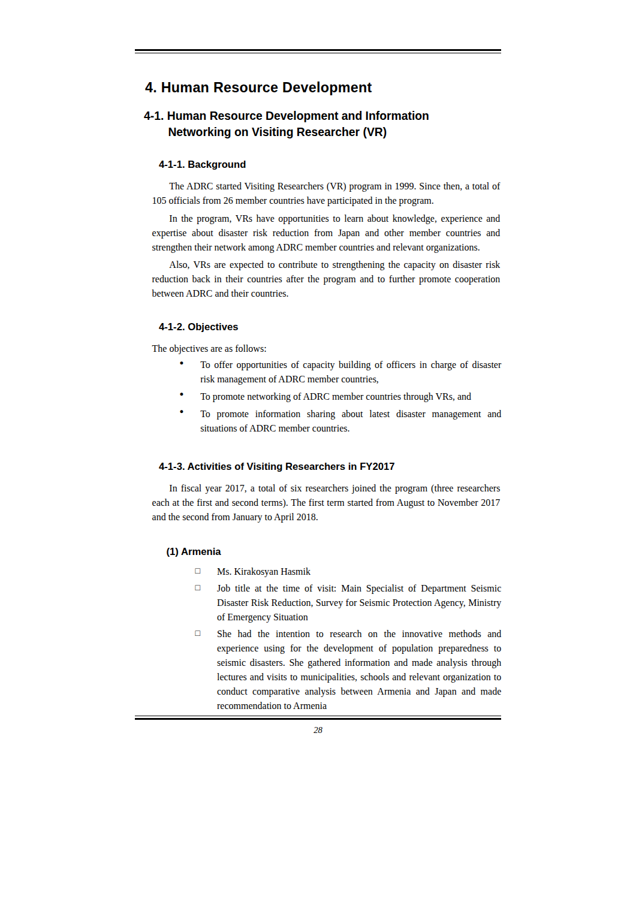4. Human Resource Development
4-1. Human Resource Development and InformationNetworking on Visiting Researcher (VR)
4-1-1. Background
The ADRC started Visiting Researchers (VR) program in 1999. Since then, a total of 105 officials from 26 member countries have participated in the program.
In the program, VRs have opportunities to learn about knowledge, experience and expertise about disaster risk reduction from Japan and other member countries and strengthen their network among ADRC member countries and relevant organizations.
Also, VRs are expected to contribute to strengthening the capacity on disaster risk reduction back in their countries after the program and to further promote cooperation between ADRC and their countries.
4-1-2. Objectives
The objectives are as follows:
To offer opportunities of capacity building of officers in charge of disaster risk management of ADRC member countries,
To promote networking of ADRC member countries through VRs, and
To promote information sharing about latest disaster management and situations of ADRC member countries.
4-1-3. Activities of Visiting Researchers in FY2017
In fiscal year 2017, a total of six researchers joined the program (three researchers each at the first and second terms). The first term started from August to November 2017 and the second from January to April 2018.
(1) Armenia
Ms. Kirakosyan Hasmik
Job title at the time of visit: Main Specialist of Department Seismic Disaster Risk Reduction, Survey for Seismic Protection Agency, Ministry of Emergency Situation
She had the intention to research on the innovative methods and experience using for the development of population preparedness to seismic disasters. She gathered information and made analysis through lectures and visits to municipalities, schools and relevant organization to conduct comparative analysis between Armenia and Japan and made recommendation to Armenia
28